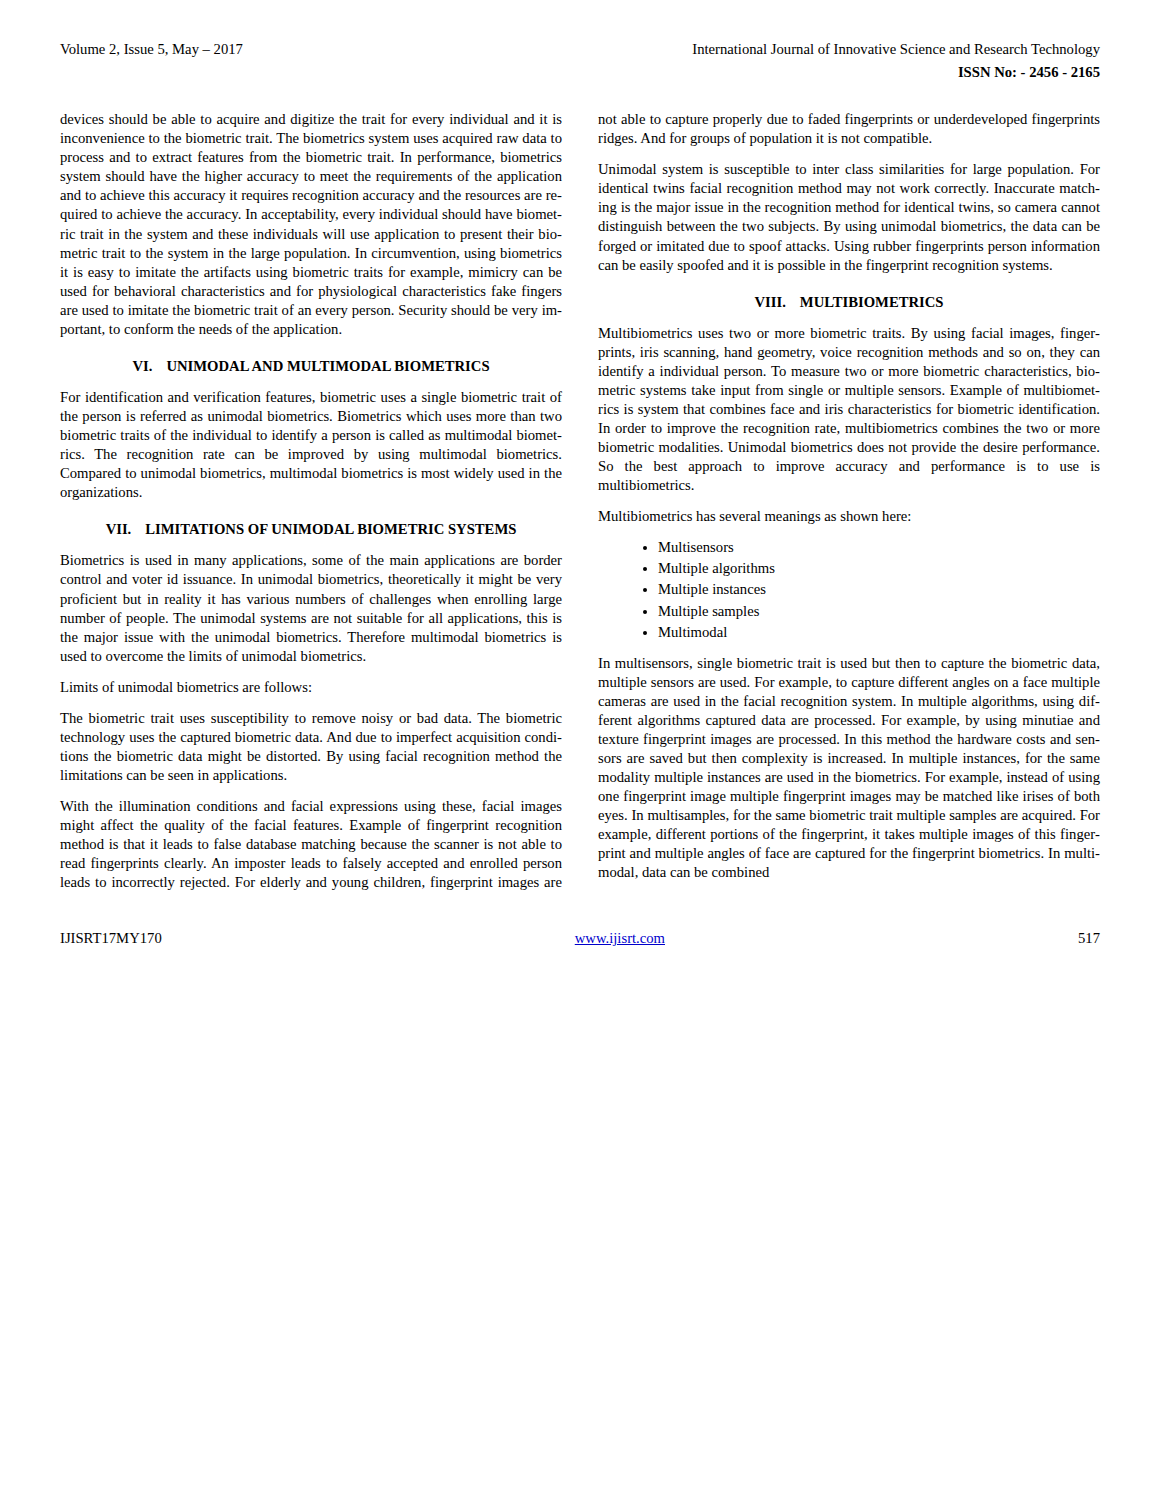Volume 2, Issue 5, May – 2017
International Journal of Innovative Science and Research Technology
ISSN No: - 2456 - 2165
devices should be able to acquire and digitize the trait for every individual and it is inconvenience to the biometric trait. The biometrics system uses acquired raw data to process and to extract features from the biometric trait. In performance, biometrics system should have the higher accuracy to meet the requirements of the application and to achieve this accuracy it requires recognition accuracy and the resources are required to achieve the accuracy. In acceptability, every individual should have biometric trait in the system and these individuals will use application to present their biometric trait to the system in the large population. In circumvention, using biometrics it is easy to imitate the artifacts using biometric traits for example, mimicry can be used for behavioral characteristics and for physiological characteristics fake fingers are used to imitate the biometric trait of an every person. Security should be very important, to conform the needs of the application.
VI. UNIMODAL AND MULTIMODAL BIOMETRICS
For identification and verification features, biometric uses a single biometric trait of the person is referred as unimodal biometrics. Biometrics which uses more than two biometric traits of the individual to identify a person is called as multimodal biometrics. The recognition rate can be improved by using multimodal biometrics. Compared to unimodal biometrics, multimodal biometrics is most widely used in the organizations.
VII. LIMITATIONS OF UNIMODAL BIOMETRIC SYSTEMS
Biometrics is used in many applications, some of the main applications are border control and voter id issuance. In unimodal biometrics, theoretically it might be very proficient but in reality it has various numbers of challenges when enrolling large number of people. The unimodal systems are not suitable for all applications, this is the major issue with the unimodal biometrics. Therefore multimodal biometrics is used to overcome the limits of unimodal biometrics.
Limits of unimodal biometrics are follows:
The biometric trait uses susceptibility to remove noisy or bad data. The biometric technology uses the captured biometric data. And due to imperfect acquisition conditions the biometric data might be distorted. By using facial recognition method the limitations can be seen in applications.
With the illumination conditions and facial expressions using these, facial images might affect the quality of the facial features. Example of fingerprint recognition method is that it leads to false database matching because the scanner is not able to read fingerprints clearly. An imposter leads to falsely accepted and enrolled person leads to incorrectly rejected. For elderly and young children, fingerprint images are not able to capture properly due to faded fingerprints or underdeveloped fingerprints ridges. And for groups of population it is not compatible.
Unimodal system is susceptible to inter class similarities for large population. For identical twins facial recognition method may not work correctly. Inaccurate matching is the major issue in the recognition method for identical twins, so camera cannot distinguish between the two subjects. By using unimodal biometrics, the data can be forged or imitated due to spoof attacks. Using rubber fingerprints person information can be easily spoofed and it is possible in the fingerprint recognition systems.
VIII. MULTIBIOMETRICS
Multibiometrics uses two or more biometric traits. By using facial images, fingerprints, iris scanning, hand geometry, voice recognition methods and so on, they can identify a individual person. To measure two or more biometric characteristics, biometric systems take input from single or multiple sensors. Example of multibiometrics is system that combines face and iris characteristics for biometric identification. In order to improve the recognition rate, multibiometrics combines the two or more biometric modalities. Unimodal biometrics does not provide the desire performance. So the best approach to improve accuracy and performance is to use is multibiometrics.
Multibiometrics has several meanings as shown here:
Multisensors
Multiple algorithms
Multiple instances
Multiple samples
Multimodal
In multisensors, single biometric trait is used but then to capture the biometric data, multiple sensors are used. For example, to capture different angles on a face multiple cameras are used in the facial recognition system. In multiple algorithms, using different algorithms captured data are processed. For example, by using minutiae and texture fingerprint images are processed. In this method the hardware costs and sensors are saved but then complexity is increased. In multiple instances, for the same modality multiple instances are used in the biometrics. For example, instead of using one fingerprint image multiple fingerprint images may be matched like irises of both eyes. In multisamples, for the same biometric trait multiple samples are acquired. For example, different portions of the fingerprint, it takes multiple images of this fingerprint and multiple angles of face are captured for the fingerprint biometrics. In multimodal, data can be combined
IJISRT17MY170
www.ijisrt.com
517